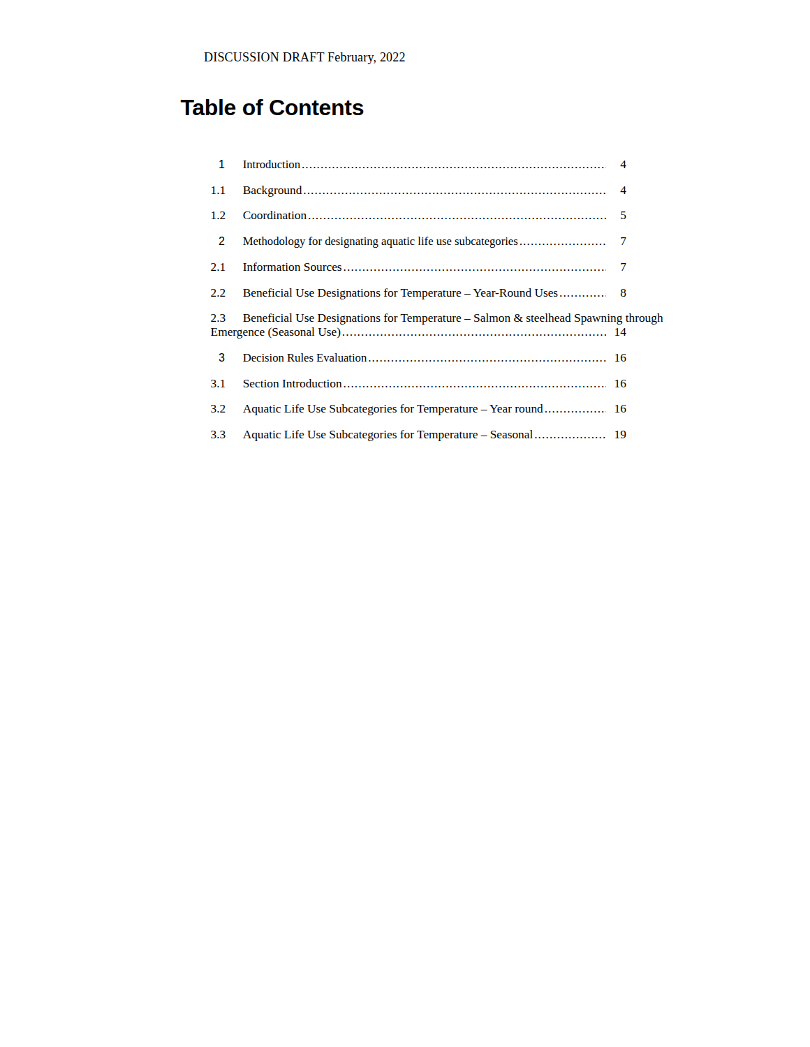DISCUSSION DRAFT February, 2022
Table of Contents
1 Introduction ................................................................................................................. 4
1.1 Background ........................................................................................................... 4
1.2 Coordination ......................................................................................................... 5
2 Methodology for designating aquatic life use subcategories ............................................. 7
2.1 Information Sources ................................................................................................. 7
2.2 Beneficial Use Designations for Temperature – Year-Round Uses ................................ 8
2.3 Beneficial Use Designations for Temperature – Salmon & steelhead Spawning through
Emergence (Seasonal Use) ....................................................................................................... 14
3 Decision Rules Evaluation .............................................................................................. 16
3.1 Section Introduction ................................................................................................. 16
3.2 Aquatic Life Use Subcategories for Temperature – Year round ................................... 16
3.3 Aquatic Life Use Subcategories for Temperature – Seasonal ....................................... 19